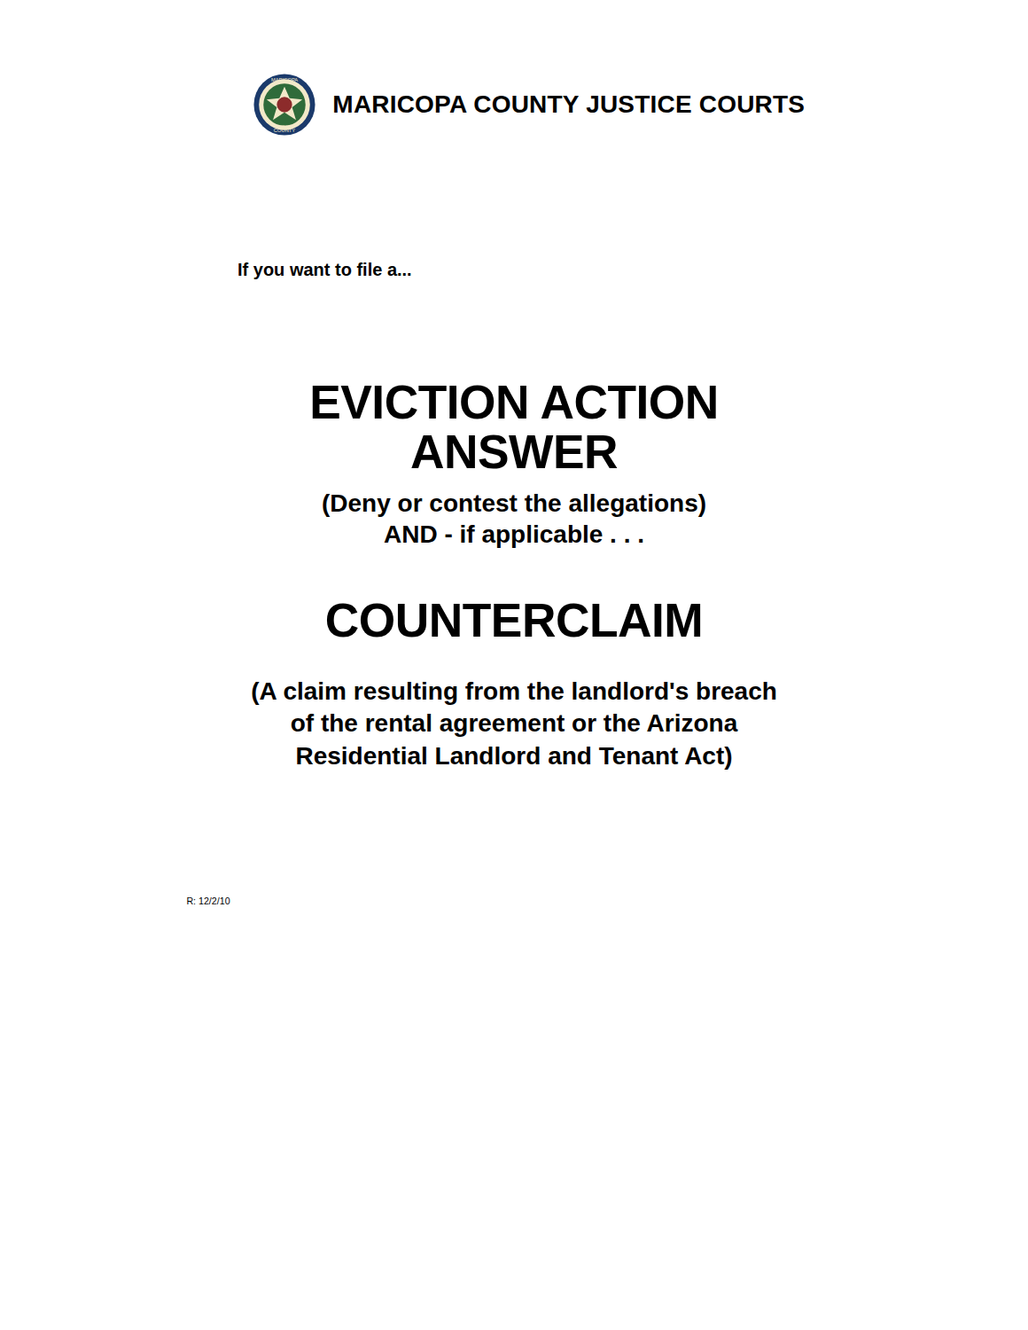MARICOPA COUNTY ARIZONA
MARICOPA COUNTY JUSTICE COURTS
If you want to file a...
EVICTION ACTION ANSWER
(Deny or contest the allegations)
AND - if applicable . . .
COUNTERCLAIM
(A claim resulting from the landlord's breach of the rental agreement or the Arizona Residential Landlord and Tenant Act)
R: 12/2/10